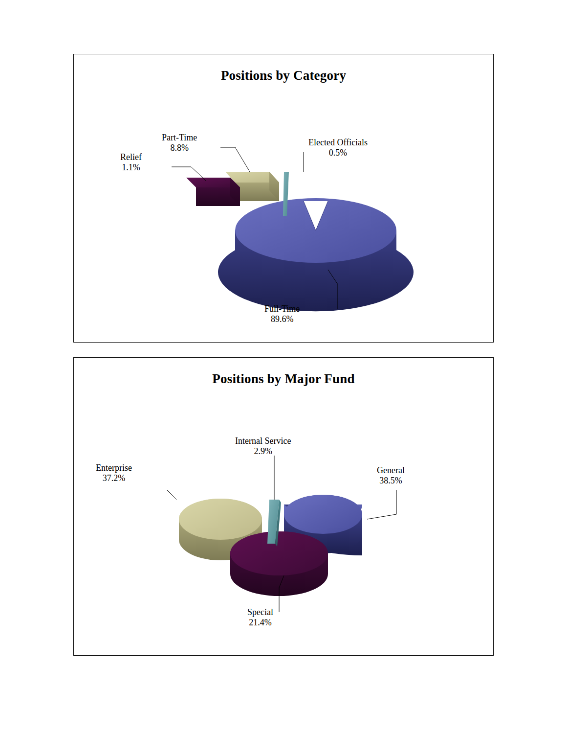Positions by Category
Part-Time
8.8%
Relief
1.1%
Elected Officials
0.5%
Full-Time
89.6%
Positions by Major Fund
Internal Service
2.9%
Enterprise
37.2%
General
38.5%
Special
21.4%